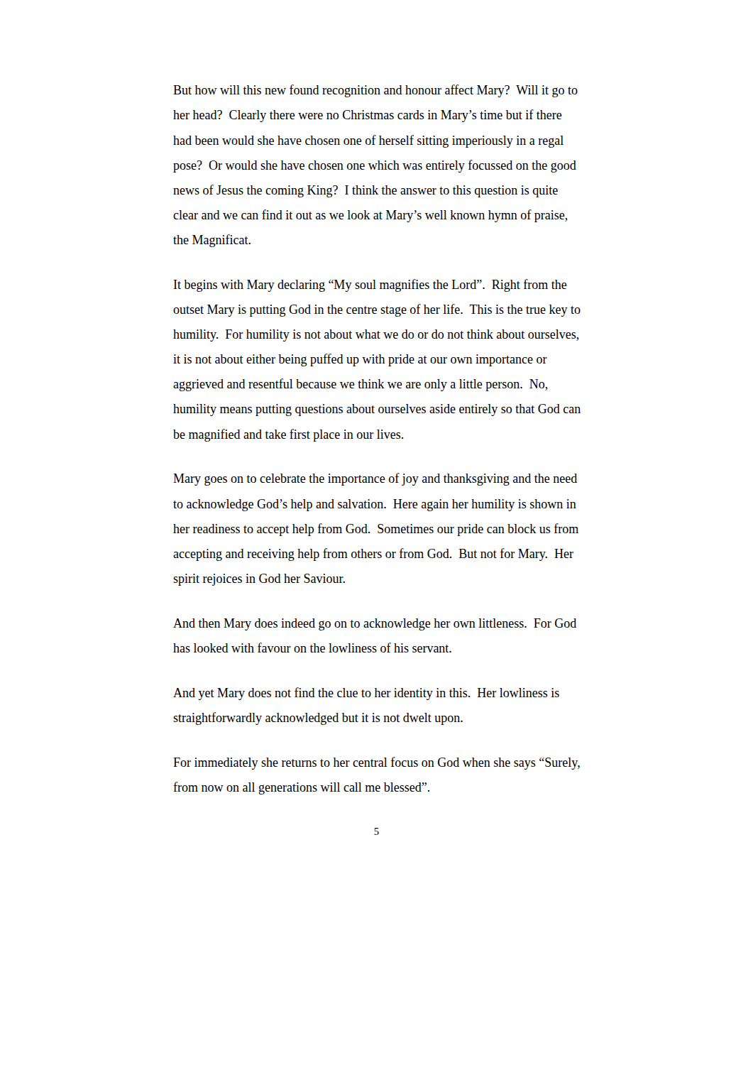But how will this new found recognition and honour affect Mary? Will it go to her head? Clearly there were no Christmas cards in Mary’s time but if there had been would she have chosen one of herself sitting imperiously in a regal pose? Or would she have chosen one which was entirely focussed on the good news of Jesus the coming King? I think the answer to this question is quite clear and we can find it out as we look at Mary’s well known hymn of praise, the Magnificat.
It begins with Mary declaring “My soul magnifies the Lord”. Right from the outset Mary is putting God in the centre stage of her life. This is the true key to humility. For humility is not about what we do or do not think about ourselves, it is not about either being puffed up with pride at our own importance or aggrieved and resentful because we think we are only a little person. No, humility means putting questions about ourselves aside entirely so that God can be magnified and take first place in our lives.
Mary goes on to celebrate the importance of joy and thanksgiving and the need to acknowledge God’s help and salvation. Here again her humility is shown in her readiness to accept help from God. Sometimes our pride can block us from accepting and receiving help from others or from God. But not for Mary. Her spirit rejoices in God her Saviour.
And then Mary does indeed go on to acknowledge her own littleness. For God has looked with favour on the lowliness of his servant.
And yet Mary does not find the clue to her identity in this. Her lowliness is straightforwardly acknowledged but it is not dwelt upon.
For immediately she returns to her central focus on God when she says “Surely, from now on all generations will call me blessed”.
5